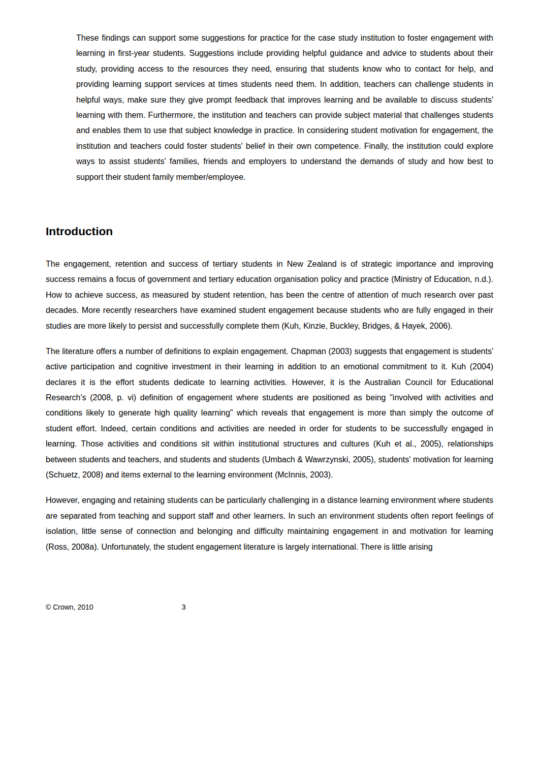These findings can support some suggestions for practice for the case study institution to foster engagement with learning in first-year students. Suggestions include providing helpful guidance and advice to students about their study, providing access to the resources they need, ensuring that students know who to contact for help, and providing learning support services at times students need them. In addition, teachers can challenge students in helpful ways, make sure they give prompt feedback that improves learning and be available to discuss students' learning with them. Furthermore, the institution and teachers can provide subject material that challenges students and enables them to use that subject knowledge in practice. In considering student motivation for engagement, the institution and teachers could foster students' belief in their own competence. Finally, the institution could explore ways to assist students' families, friends and employers to understand the demands of study and how best to support their student family member/employee.
Introduction
The engagement, retention and success of tertiary students in New Zealand is of strategic importance and improving success remains a focus of government and tertiary education organisation policy and practice (Ministry of Education, n.d.). How to achieve success, as measured by student retention, has been the centre of attention of much research over past decades. More recently researchers have examined student engagement because students who are fully engaged in their studies are more likely to persist and successfully complete them (Kuh, Kinzie, Buckley, Bridges, & Hayek, 2006).
The literature offers a number of definitions to explain engagement. Chapman (2003) suggests that engagement is students' active participation and cognitive investment in their learning in addition to an emotional commitment to it. Kuh (2004) declares it is the effort students dedicate to learning activities. However, it is the Australian Council for Educational Research's (2008, p. vi) definition of engagement where students are positioned as being "involved with activities and conditions likely to generate high quality learning" which reveals that engagement is more than simply the outcome of student effort. Indeed, certain conditions and activities are needed in order for students to be successfully engaged in learning. Those activities and conditions sit within institutional structures and cultures (Kuh et al., 2005), relationships between students and teachers, and students and students (Umbach & Wawrzynski, 2005), students' motivation for learning (Schuetz, 2008) and items external to the learning environment (McInnis, 2003).
However, engaging and retaining students can be particularly challenging in a distance learning environment where students are separated from teaching and support staff and other learners. In such an environment students often report feelings of isolation, little sense of connection and belonging and difficulty maintaining engagement in and motivation for learning (Ross, 2008a). Unfortunately, the student engagement literature is largely international. There is little arising
© Crown, 2010 3